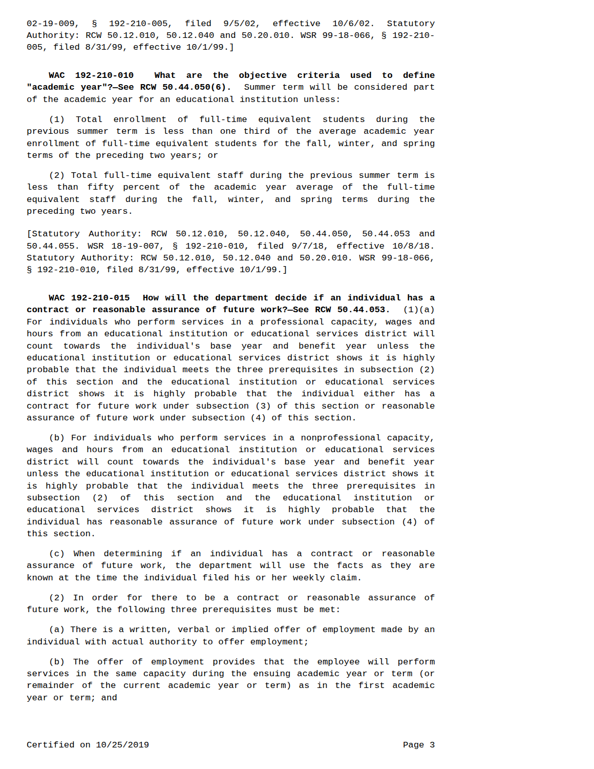02-19-009, § 192-210-005, filed 9/5/02, effective 10/6/02. Statutory Authority: RCW 50.12.010, 50.12.040 and 50.20.010. WSR 99-18-066, § 192-210-005, filed 8/31/99, effective 10/1/99.]
WAC 192-210-010 What are the objective criteria used to define "academic year"?—See RCW 50.44.050(6). Summer term will be considered part of the academic year for an educational institution unless:
(1) Total enrollment of full-time equivalent students during the previous summer term is less than one third of the average academic year enrollment of full-time equivalent students for the fall, winter, and spring terms of the preceding two years; or
(2) Total full-time equivalent staff during the previous summer term is less than fifty percent of the academic year average of the full-time equivalent staff during the fall, winter, and spring terms during the preceding two years.
[Statutory Authority: RCW 50.12.010, 50.12.040, 50.44.050, 50.44.053 and 50.44.055. WSR 18-19-007, § 192-210-010, filed 9/7/18, effective 10/8/18. Statutory Authority: RCW 50.12.010, 50.12.040 and 50.20.010. WSR 99-18-066, § 192-210-010, filed 8/31/99, effective 10/1/99.]
WAC 192-210-015 How will the department decide if an individual has a contract or reasonable assurance of future work?—See RCW 50.44.053. (1)(a) For individuals who perform services in a professional capacity, wages and hours from an educational institution or educational services district will count towards the individual's base year and benefit year unless the educational institution or educational services district shows it is highly probable that the individual meets the three prerequisites in subsection (2) of this section and the educational institution or educational services district shows it is highly probable that the individual either has a contract for future work under subsection (3) of this section or reasonable assurance of future work under subsection (4) of this section.
(b) For individuals who perform services in a nonprofessional capacity, wages and hours from an educational institution or educational services district will count towards the individual's base year and benefit year unless the educational institution or educational services district shows it is highly probable that the individual meets the three prerequisites in subsection (2) of this section and the educational institution or educational services district shows it is highly probable that the individual has reasonable assurance of future work under subsection (4) of this section.
(c) When determining if an individual has a contract or reasonable assurance of future work, the department will use the facts as they are known at the time the individual filed his or her weekly claim.
(2) In order for there to be a contract or reasonable assurance of future work, the following three prerequisites must be met:
(a) There is a written, verbal or implied offer of employment made by an individual with actual authority to offer employment;
(b) The offer of employment provides that the employee will perform services in the same capacity during the ensuing academic year or term (or remainder of the current academic year or term) as in the first academic year or term; and
Certified on 10/25/2019 Page 3